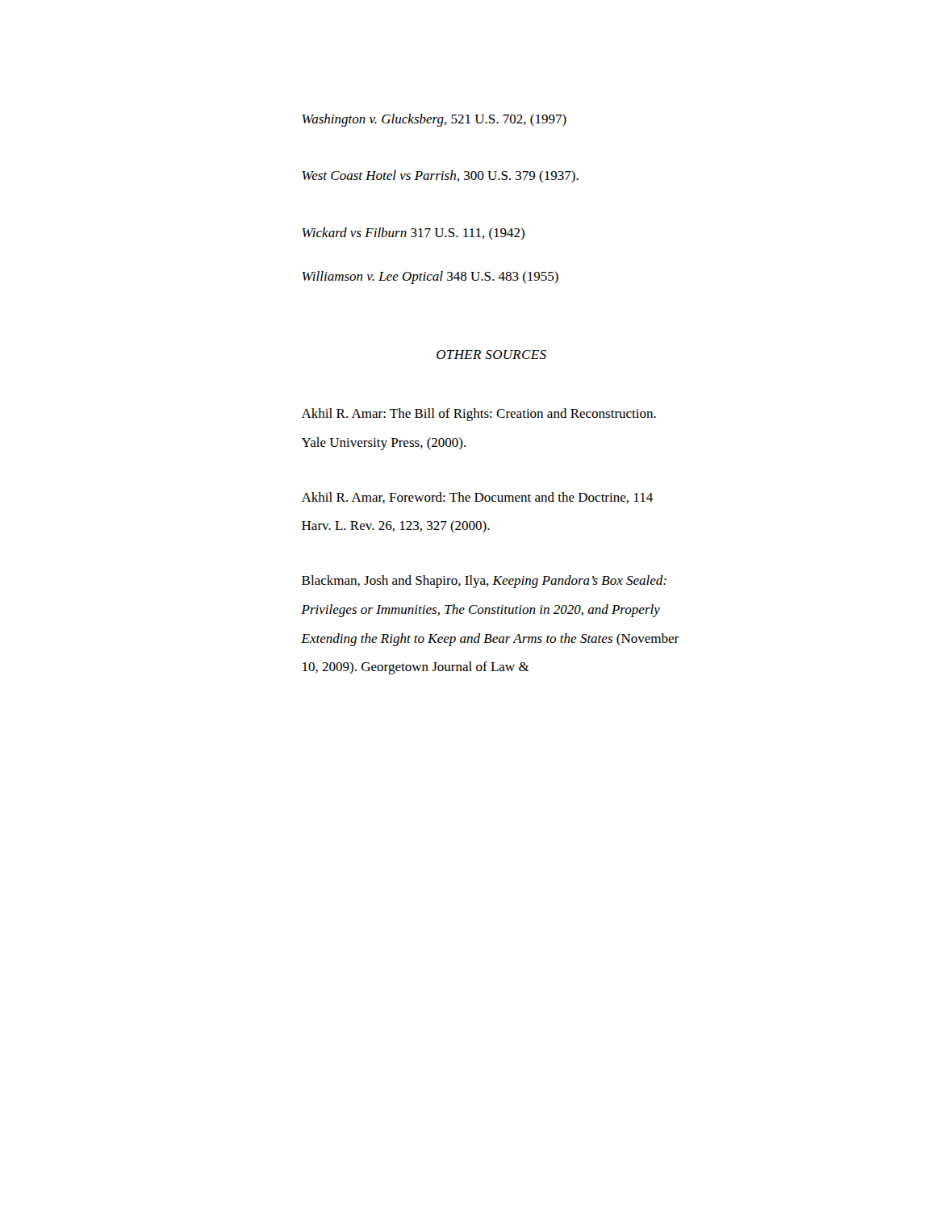Washington v. Glucksberg, 521 U.S. 702, (1997)
West Coast Hotel vs Parrish, 300 U.S. 379 (1937).
Wickard vs Filburn 317 U.S. 111, (1942)
Williamson v. Lee Optical 348 U.S. 483 (1955)
OTHER SOURCES
Akhil R. Amar: The Bill of Rights: Creation and Reconstruction. Yale University Press, (2000).
Akhil R. Amar, Foreword: The Document and the Doctrine, 114 Harv. L. Rev. 26, 123, 327 (2000).
Blackman, Josh and Shapiro, Ilya, Keeping Pandora’s Box Sealed: Privileges or Immunities, The Constitution in 2020, and Properly Extending the Right to Keep and Bear Arms to the States (November 10, 2009). Georgetown Journal of Law &